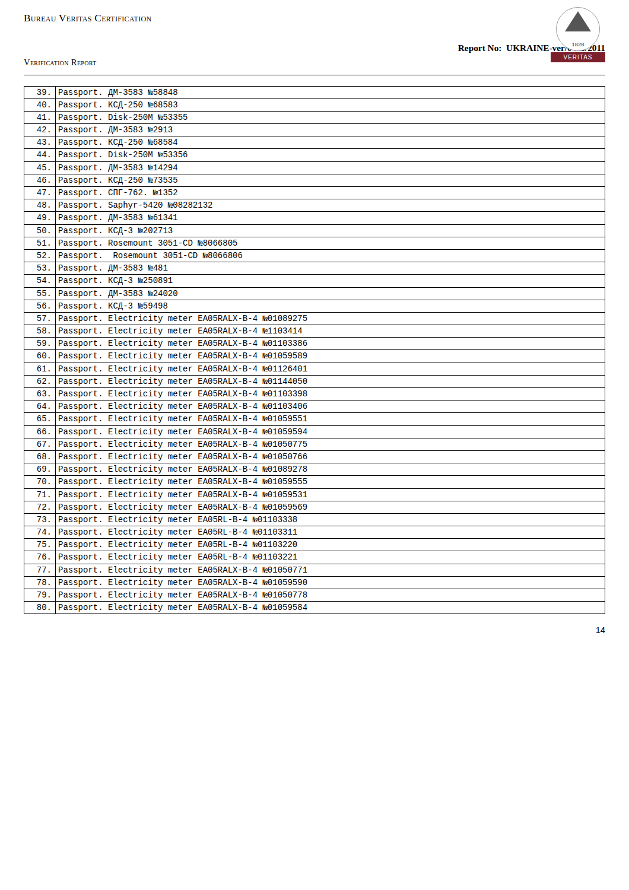VERITAS
Bureau Veritas Certification
Report No: UKRAINE-ver/0411/2011
Verification Report
| 39. | Passport. ДМ-3583 №58848 |
| 40. | Passport. КСД-250 №68583 |
| 41. | Passport. Disk-250M №53355 |
| 42. | Passport. ДМ-3583 №2913 |
| 43. | Passport. КСД-250 №68584 |
| 44. | Passport. Disk-250M №53356 |
| 45. | Passport. ДМ-3583 №14294 |
| 46. | Passport. КСД-250 №73535 |
| 47. | Passport. СПГ-762. №1352 |
| 48. | Passport. Saphyr-5420 №08282132 |
| 49. | Passport. ДМ-3583 №61341 |
| 50. | Passport. КСД-3 №202713 |
| 51. | Passport. Rosemount 3051-CD №8066805 |
| 52. | Passport. Rosemount 3051-CD №8066806 |
| 53. | Passport. ДМ-3583 №481 |
| 54. | Passport. КСД-3 №250891 |
| 55. | Passport. ДМ-3583 №24020 |
| 56. | Passport. КСД-3 №59498 |
| 57. | Passport. Electricity meter EA05RALX-B-4 №01089275 |
| 58. | Passport. Electricity meter EA05RALX-B-4 №1103414 |
| 59. | Passport. Electricity meter EA05RALX-B-4 №01103386 |
| 60. | Passport. Electricity meter EA05RALX-B-4 №01059589 |
| 61. | Passport. Electricity meter EA05RALX-B-4 №01126401 |
| 62. | Passport. Electricity meter EA05RALX-B-4 №01144050 |
| 63. | Passport. Electricity meter EA05RALX-B-4 №01103398 |
| 64. | Passport. Electricity meter EA05RALX-B-4 №01103406 |
| 65. | Passport. Electricity meter EA05RALX-B-4 №01059551 |
| 66. | Passport. Electricity meter EA05RALX-B-4 №01059594 |
| 67. | Passport. Electricity meter EA05RALX-B-4 №01050775 |
| 68. | Passport. Electricity meter EA05RALX-B-4 №01050766 |
| 69. | Passport. Electricity meter EA05RALX-B-4 №01089278 |
| 70. | Passport. Electricity meter EA05RALX-B-4 №01059555 |
| 71. | Passport. Electricity meter EA05RALX-B-4 №01059531 |
| 72. | Passport. Electricity meter EA05RALX-B-4 №01059569 |
| 73. | Passport. Electricity meter EA05RL-B-4 №01103338 |
| 74. | Passport. Electricity meter EA05RL-B-4 №01103311 |
| 75. | Passport. Electricity meter EA05RL-B-4 №01103220 |
| 76. | Passport. Electricity meter EA05RL-B-4 №01103221 |
| 77. | Passport. Electricity meter EA05RALX-B-4 №01050771 |
| 78. | Passport. Electricity meter EA05RALX-B-4 №01059590 |
| 79. | Passport. Electricity meter EA05RALX-B-4 №01050778 |
| 80. | Passport. Electricity meter EA05RALX-B-4 №01059584 |
14